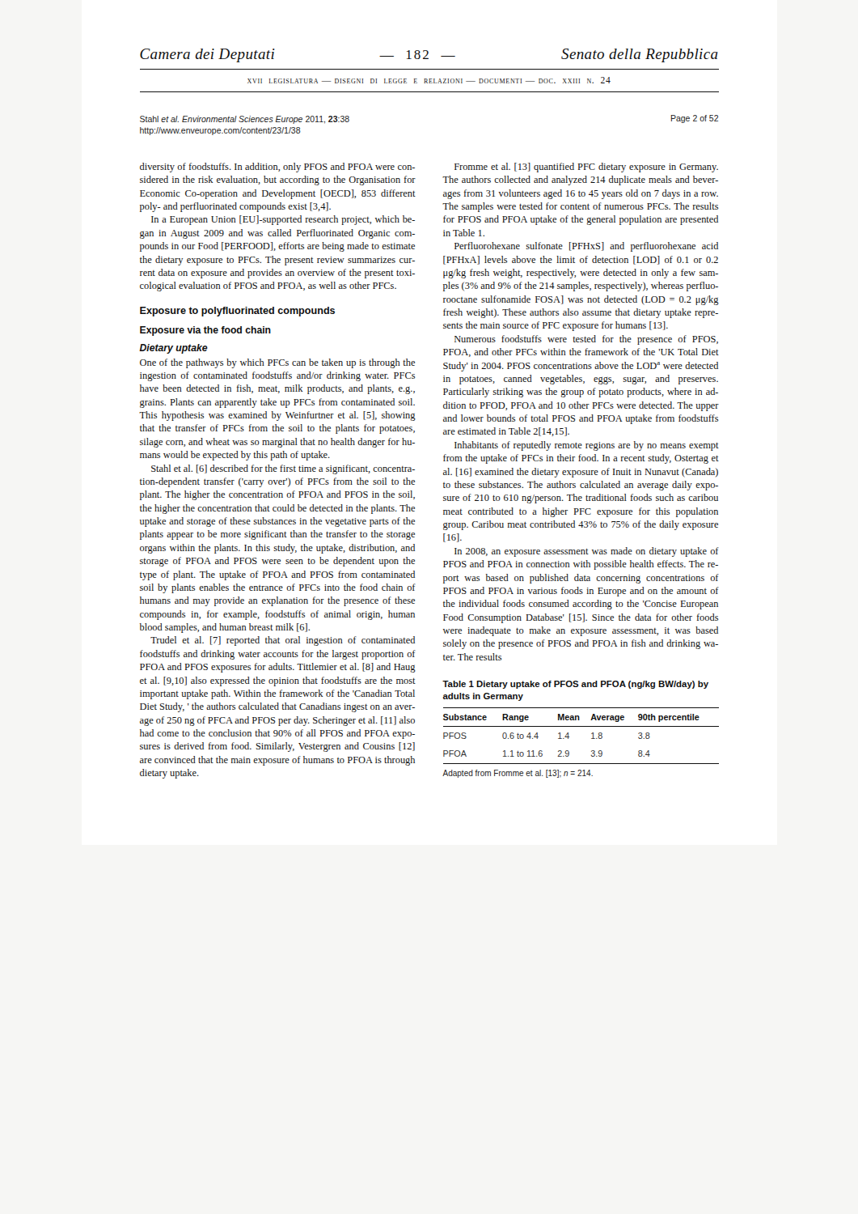Camera dei Deputati
— 182 —
Senato della Repubblica
XVII LEGISLATURA — DISEGNI DI LEGGE E RELAZIONI — DOCUMENTI — DOC. XXIII N. 24
Stahl et al. Environmental Sciences Europe 2011, 23:38
http://www.enveurope.com/content/23/1/38
Page 2 of 52
diversity of foodstuffs. In addition, only PFOS and PFOA were considered in the risk evaluation, but according to the Organisation for Economic Co-operation and Development [OECD], 853 different poly- and perfluorinated compounds exist [3,4].
In a European Union [EU]-supported research project, which began in August 2009 and was called Perfluorinated Organic compounds in our Food [PERFOOD], efforts are being made to estimate the dietary exposure to PFCs. The present review summarizes current data on exposure and provides an overview of the present toxicological evaluation of PFOS and PFOA, as well as other PFCs.
Exposure to polyfluorinated compounds
Exposure via the food chain
Dietary uptake
One of the pathways by which PFCs can be taken up is through the ingestion of contaminated foodstuffs and/or drinking water. PFCs have been detected in fish, meat, milk products, and plants, e.g., grains. Plants can apparently take up PFCs from contaminated soil. This hypothesis was examined by Weinfurtner et al. [5], showing that the transfer of PFCs from the soil to the plants for potatoes, silage corn, and wheat was so marginal that no health danger for humans would be expected by this path of uptake.
Stahl et al. [6] described for the first time a significant, concentration-dependent transfer ('carry over') of PFCs from the soil to the plant. The higher the concentration of PFOA and PFOS in the soil, the higher the concentration that could be detected in the plants. The uptake and storage of these substances in the vegetative parts of the plants appear to be more significant than the transfer to the storage organs within the plants. In this study, the uptake, distribution, and storage of PFOA and PFOS were seen to be dependent upon the type of plant. The uptake of PFOA and PFOS from contaminated soil by plants enables the entrance of PFCs into the food chain of humans and may provide an explanation for the presence of these compounds in, for example, foodstuffs of animal origin, human blood samples, and human breast milk [6].
Trudel et al. [7] reported that oral ingestion of contaminated foodstuffs and drinking water accounts for the largest proportion of PFOA and PFOS exposures for adults. Tittlemier et al. [8] and Haug et al. [9,10] also expressed the opinion that foodstuffs are the most important uptake path. Within the framework of the 'Canadian Total Diet Study, ' the authors calculated that Canadians ingest on an average of 250 ng of PFCA and PFOS per day. Scheringer et al. [11] also had come to the conclusion that 90% of all PFOS and PFOA exposures is derived from food. Similarly, Vestergren and Cousins [12] are convinced that the main exposure of humans to PFOA is through dietary uptake.
Fromme et al. [13] quantified PFC dietary exposure in Germany. The authors collected and analyzed 214 duplicate meals and beverages from 31 volunteers aged 16 to 45 years old on 7 days in a row. The samples were tested for content of numerous PFCs. The results for PFOS and PFOA uptake of the general population are presented in Table 1.
Perfluorohexane sulfonate [PFHxS] and perfluorohexane acid [PFHxA] levels above the limit of detection [LOD] of 0.1 or 0.2 μg/kg fresh weight, respectively, were detected in only a few samples (3% and 9% of the 214 samples, respectively), whereas perfluorooctane sulfonamide FOSA] was not detected (LOD = 0.2 μg/kg fresh weight). These authors also assume that dietary uptake represents the main source of PFC exposure for humans [13].
Numerous foodstuffs were tested for the presence of PFOS, PFOA, and other PFCs within the framework of the 'UK Total Diet Study' in 2004. PFOS concentrations above the LODa were detected in potatoes, canned vegetables, eggs, sugar, and preserves. Particularly striking was the group of potato products, where in addition to PFOD, PFOA and 10 other PFCs were detected. The upper and lower bounds of total PFOS and PFOA uptake from foodstuffs are estimated in Table 2[14,15].
Inhabitants of reputedly remote regions are by no means exempt from the uptake of PFCs in their food. In a recent study, Ostertag et al. [16] examined the dietary exposure of Inuit in Nunavut (Canada) to these substances. The authors calculated an average daily exposure of 210 to 610 ng/person. The traditional foods such as caribou meat contributed to a higher PFC exposure for this population group. Caribou meat contributed 43% to 75% of the daily exposure [16].
In 2008, an exposure assessment was made on dietary uptake of PFOS and PFOA in connection with possible health effects. The report was based on published data concerning concentrations of PFOS and PFOA in various foods in Europe and on the amount of the individual foods consumed according to the 'Concise European Food Consumption Database' [15]. Since the data for other foods were inadequate to make an exposure assessment, it was based solely on the presence of PFOS and PFOA in fish and drinking water. The results
Table 1 Dietary uptake of PFOS and PFOA (ng/kg BW/day) by adults in Germany
| Substance | Range | Mean | Average | 90th percentile |
| --- | --- | --- | --- | --- |
| PFOS | 0.6 to 4.4 | 1.4 | 1.8 | 3.8 |
| PFOA | 1.1 to 11.6 | 2.9 | 3.9 | 8.4 |
Adapted from Fromme et al. [13]; n = 214.